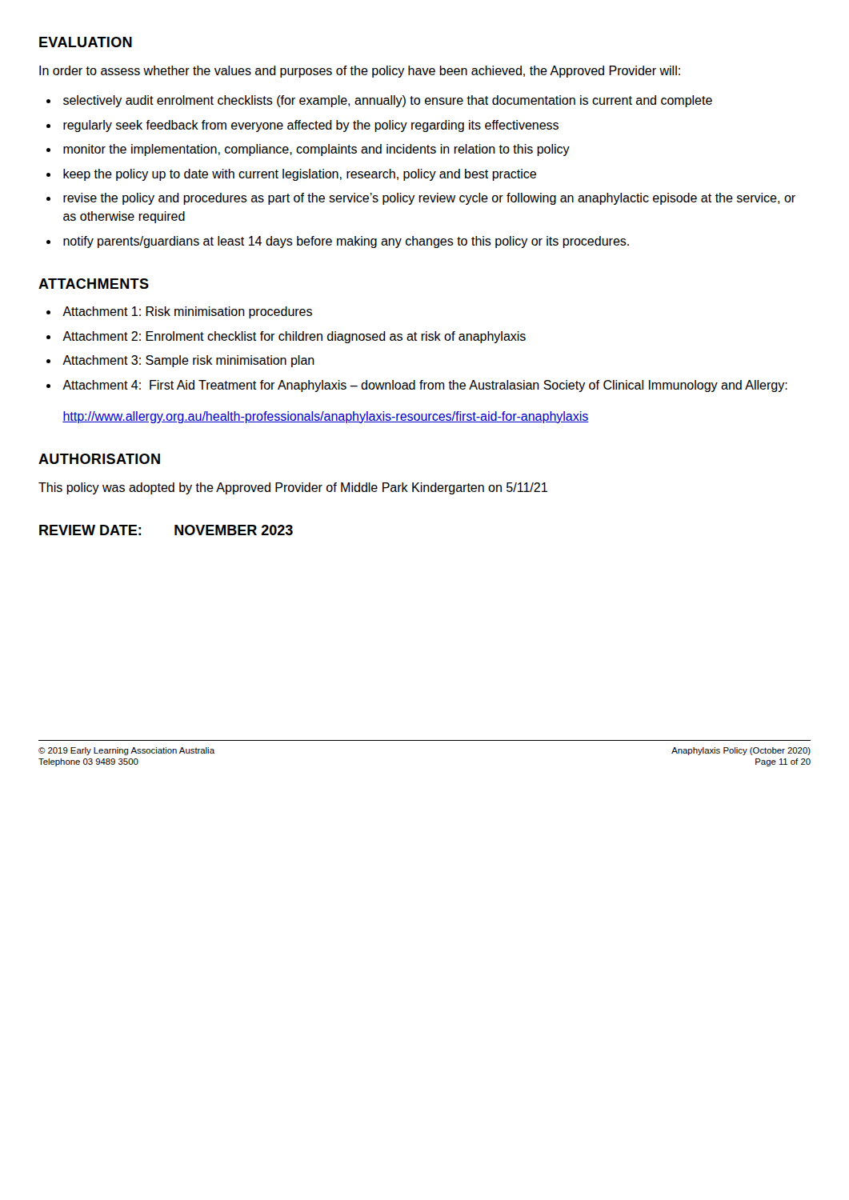EVALUATION
In order to assess whether the values and purposes of the policy have been achieved, the Approved Provider will:
selectively audit enrolment checklists (for example, annually) to ensure that documentation is current and complete
regularly seek feedback from everyone affected by the policy regarding its effectiveness
monitor the implementation, compliance, complaints and incidents in relation to this policy
keep the policy up to date with current legislation, research, policy and best practice
revise the policy and procedures as part of the service’s policy review cycle or following an anaphylactic episode at the service, or as otherwise required
notify parents/guardians at least 14 days before making any changes to this policy or its procedures.
ATTACHMENTS
Attachment 1: Risk minimisation procedures
Attachment 2: Enrolment checklist for children diagnosed as at risk of anaphylaxis
Attachment 3: Sample risk minimisation plan
Attachment 4: First Aid Treatment for Anaphylaxis – download from the Australasian Society of Clinical Immunology and Allergy:
http://www.allergy.org.au/health-professionals/anaphylaxis-resources/first-aid-for-anaphylaxis
AUTHORISATION
This policy was adopted by the Approved Provider of Middle Park Kindergarten on 5/11/21
REVIEW DATE: NOVEMBER 2023
© 2019 Early Learning Association Australia
Telephone 03 9489 3500
Anaphylaxis Policy (October 2020)
Page 11 of 20